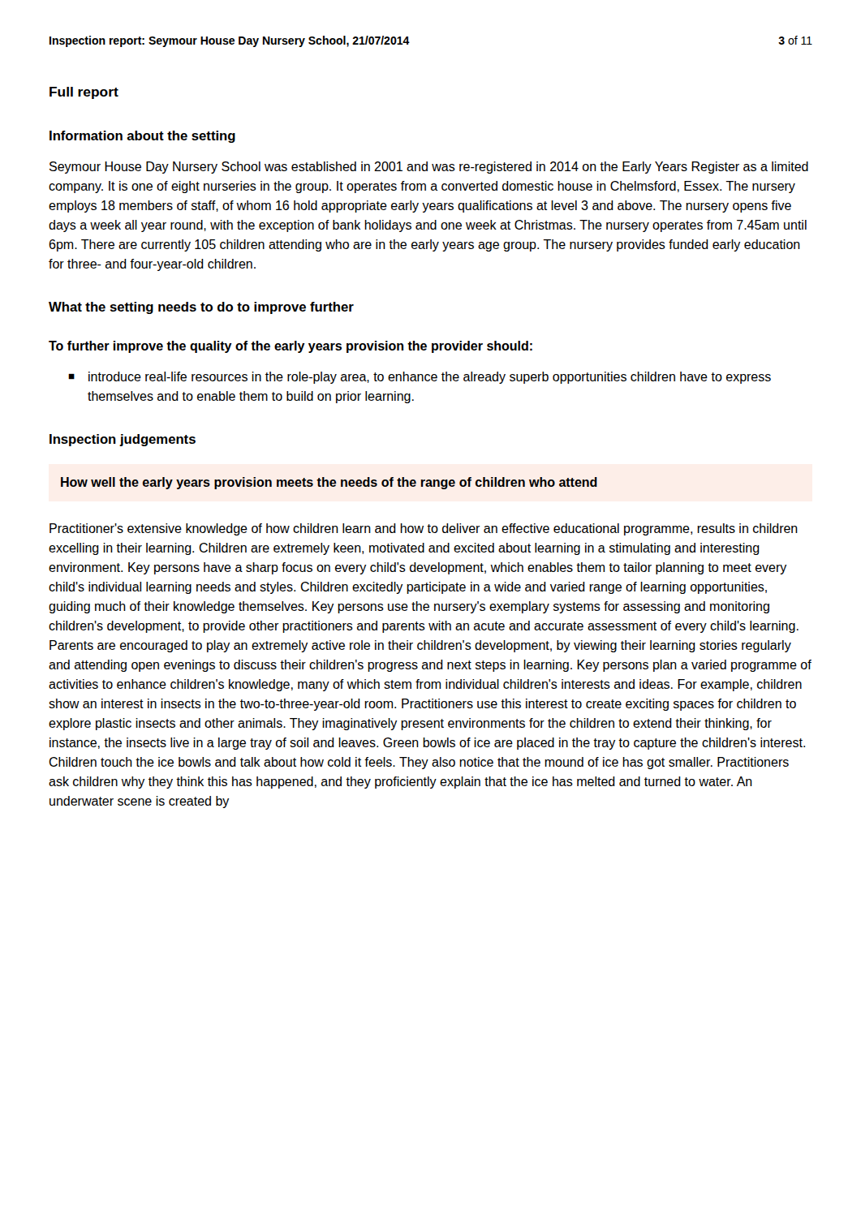Inspection report: Seymour House Day Nursery School, 21/07/2014
3 of 11
Full report
Information about the setting
Seymour House Day Nursery School was established in 2001 and was re-registered in 2014 on the Early Years Register as a limited company. It is one of eight nurseries in the group. It operates from a converted domestic house in Chelmsford, Essex. The nursery employs 18 members of staff, of whom 16 hold appropriate early years qualifications at level 3 and above. The nursery opens five days a week all year round, with the exception of bank holidays and one week at Christmas. The nursery operates from 7.45am until 6pm. There are currently 105 children attending who are in the early years age group. The nursery provides funded early education for three- and four-year-old children.
What the setting needs to do to improve further
To further improve the quality of the early years provision the provider should:
introduce real-life resources in the role-play area, to enhance the already superb opportunities children have to express themselves and to enable them to build on prior learning.
Inspection judgements
How well the early years provision meets the needs of the range of children who attend
Practitioner's extensive knowledge of how children learn and how to deliver an effective educational programme, results in children excelling in their learning. Children are extremely keen, motivated and excited about learning in a stimulating and interesting environment. Key persons have a sharp focus on every child's development, which enables them to tailor planning to meet every child's individual learning needs and styles. Children excitedly participate in a wide and varied range of learning opportunities, guiding much of their knowledge themselves. Key persons use the nursery's exemplary systems for assessing and monitoring children's development, to provide other practitioners and parents with an acute and accurate assessment of every child's learning. Parents are encouraged to play an extremely active role in their children's development, by viewing their learning stories regularly and attending open evenings to discuss their children's progress and next steps in learning. Key persons plan a varied programme of activities to enhance children's knowledge, many of which stem from individual children's interests and ideas. For example, children show an interest in insects in the two-to-three-year-old room. Practitioners use this interest to create exciting spaces for children to explore plastic insects and other animals. They imaginatively present environments for the children to extend their thinking, for instance, the insects live in a large tray of soil and leaves. Green bowls of ice are placed in the tray to capture the children's interest. Children touch the ice bowls and talk about how cold it feels. They also notice that the mound of ice has got smaller. Practitioners ask children why they think this has happened, and they proficiently explain that the ice has melted and turned to water. An underwater scene is created by